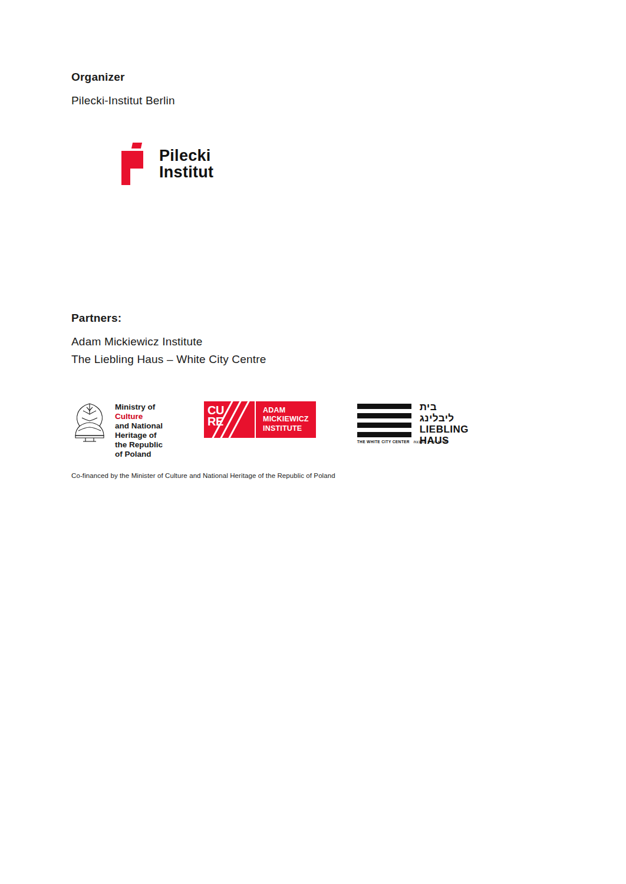Organizer
Pilecki-Institut Berlin
Pilecki
Institut
Partners:
Adam Mickiewicz Institute
The Liebling Haus – White City Centre
Ministry of
Culture
and National
Heritage of
the Republic
of Poland
CU
RE
ADAM
MICKIEWICZ
INSTITUTE
THE WHITE CITY CENTER מרכז העיר הלבנה
בית
ליבלינג
LIEBLING
HAUS
Co-financed by the Minister of Culture and National Heritage of the Republic of Poland